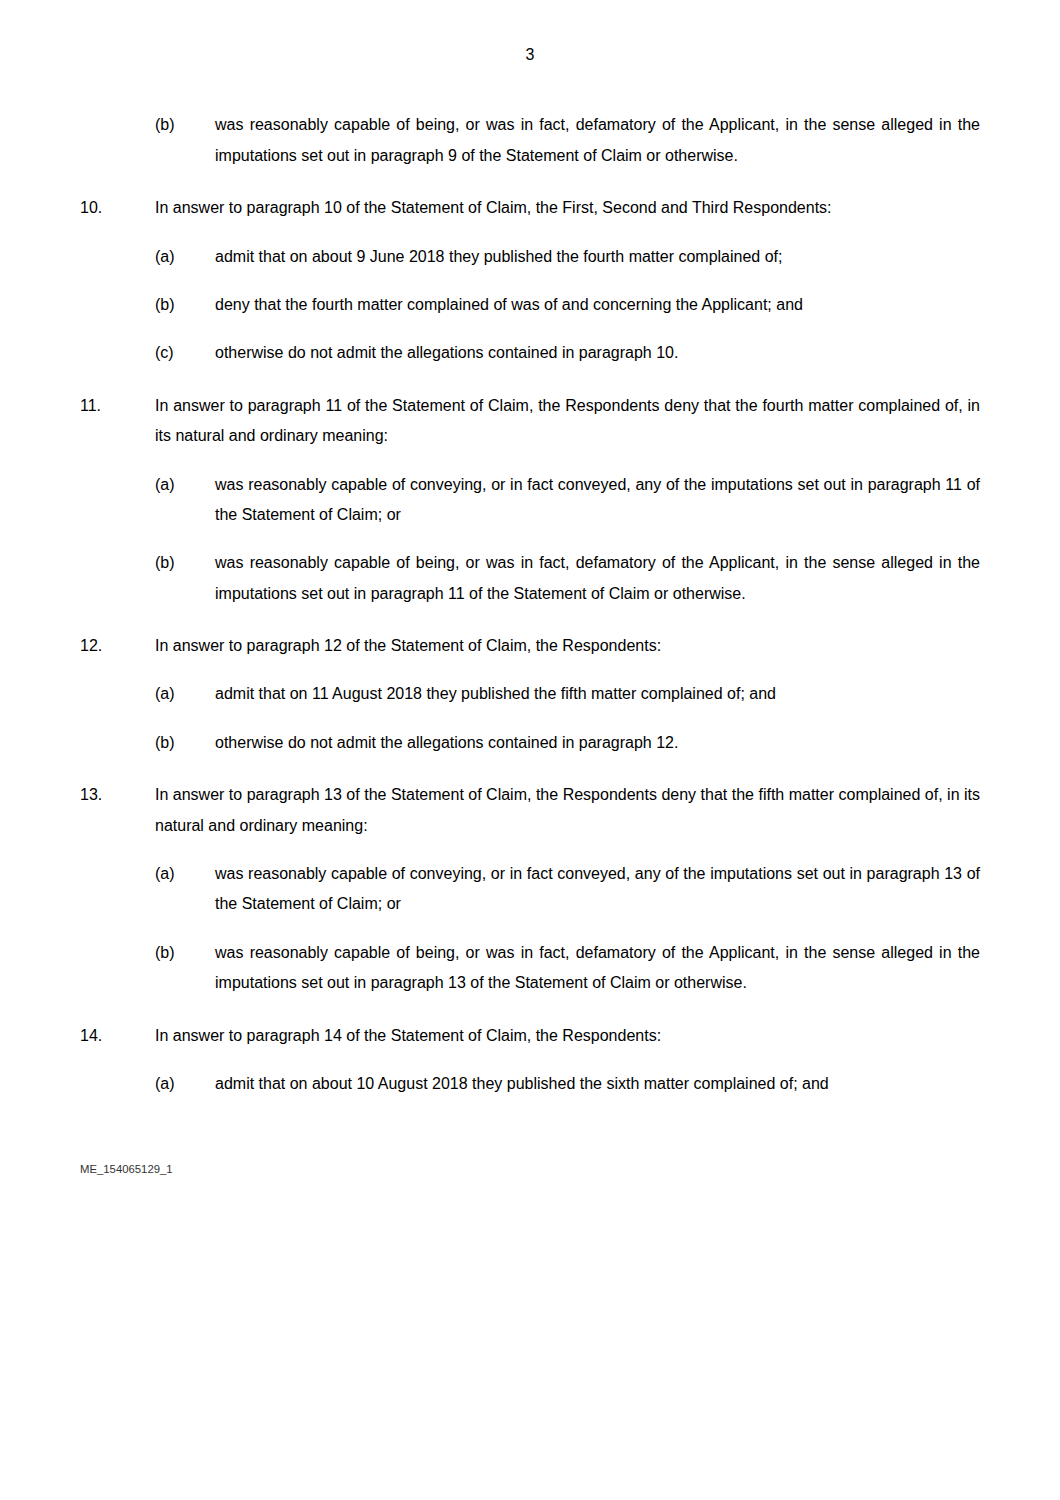3
was reasonably capable of being, or was in fact, defamatory of the Applicant, in the sense alleged in the imputations set out in paragraph 9 of the Statement of Claim or otherwise.
In answer to paragraph 10 of the Statement of Claim, the First, Second and Third Respondents:
admit that on about 9 June 2018 they published the fourth matter complained of;
deny that the fourth matter complained of was of and concerning the Applicant; and
otherwise do not admit the allegations contained in paragraph 10.
In answer to paragraph 11 of the Statement of Claim, the Respondents deny that the fourth matter complained of, in its natural and ordinary meaning:
was reasonably capable of conveying, or in fact conveyed, any of the imputations set out in paragraph 11 of the Statement of Claim; or
was reasonably capable of being, or was in fact, defamatory of the Applicant, in the sense alleged in the imputations set out in paragraph 11 of the Statement of Claim or otherwise.
In answer to paragraph 12 of the Statement of Claim, the Respondents:
admit that on 11 August 2018 they published the fifth matter complained of; and
otherwise do not admit the allegations contained in paragraph 12.
In answer to paragraph 13 of the Statement of Claim, the Respondents deny that the fifth matter complained of, in its natural and ordinary meaning:
was reasonably capable of conveying, or in fact conveyed, any of the imputations set out in paragraph 13 of the Statement of Claim; or
was reasonably capable of being, or was in fact, defamatory of the Applicant, in the sense alleged in the imputations set out in paragraph 13 of the Statement of Claim or otherwise.
In answer to paragraph 14 of the Statement of Claim, the Respondents:
admit that on about 10 August 2018 they published the sixth matter complained of; and
ME_154065129_1